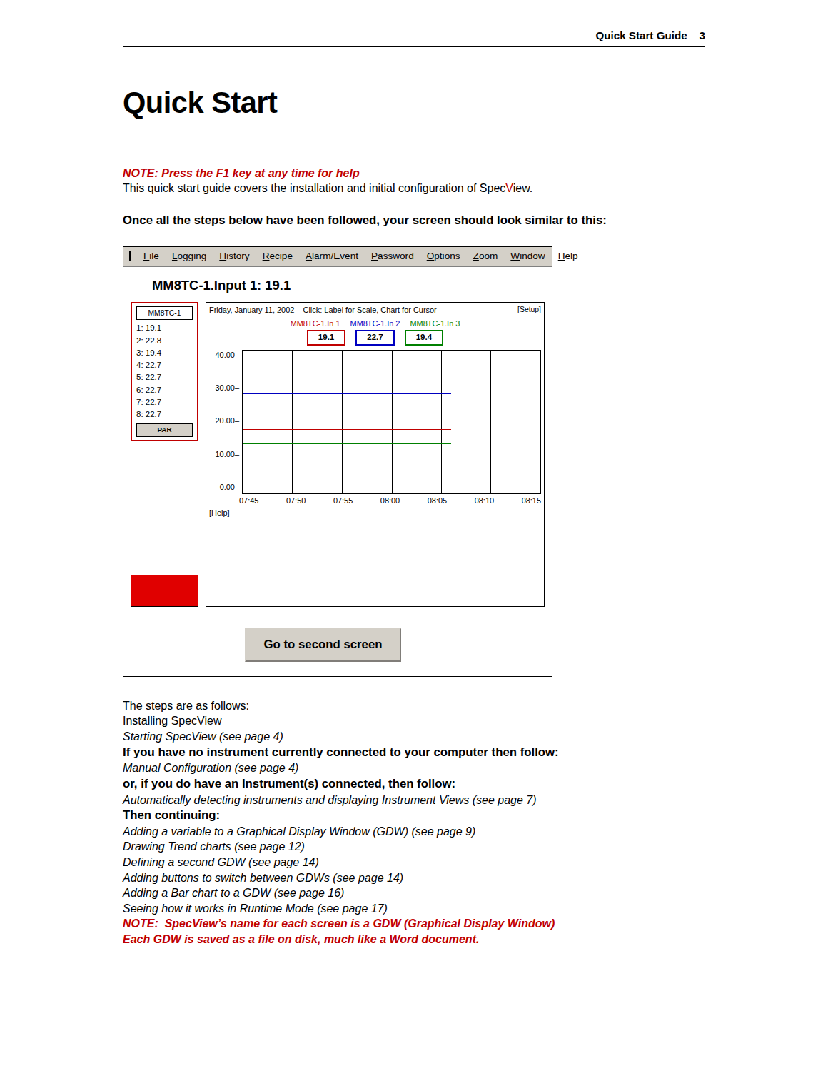Quick Start Guide 3
Quick Start
NOTE: Press the F1 key at any time for help
This quick start guide covers the installation and initial configuration of SpecView.
Once all the steps below have been followed, your screen should look similar to this:
File Logging History Recipe Alarm/Event Password Options Zoom Window Help
MM8TC-1.Input 1: 19.1
MM8TC-1
1: 19.1
2: 22.8
3: 19.4
4: 22.7
5: 22.7
6: 22.7
7: 22.7
8: 22.7
PAR
Friday, January 11, 2002 Click: Label for Scale, Chart for Cursor [Setup]
MM8TC-1.In 1 MM8TC-1.In 2 MM8TC-1.In 3
19.1
22.7
19.4
40.00–
30.00–
20.00–
10.00–
0.00–
07:45 07:50 07:55 08:00 08:05 08:10 08:15
[Help]
Go to second screen
The steps are as follows:
Installing SpecView
Starting SpecView (see page 4)
If you have no instrument currently connected to your computer then follow:
Manual Configuration (see page 4)
or, if you do have an Instrument(s) connected, then follow:
Automatically detecting instruments and displaying Instrument Views (see page 7)
Then continuing:
Adding a variable to a Graphical Display Window (GDW) (see page 9)
Drawing Trend charts (see page 12)
Defining a second GDW (see page 14)
Adding buttons to switch between GDWs (see page 14)
Adding a Bar chart to a GDW (see page 16)
Seeing how it works in Runtime Mode (see page 17)
NOTE: SpecView’s name for each screen is a GDW (Graphical Display Window)
Each GDW is saved as a file on disk, much like a Word document.